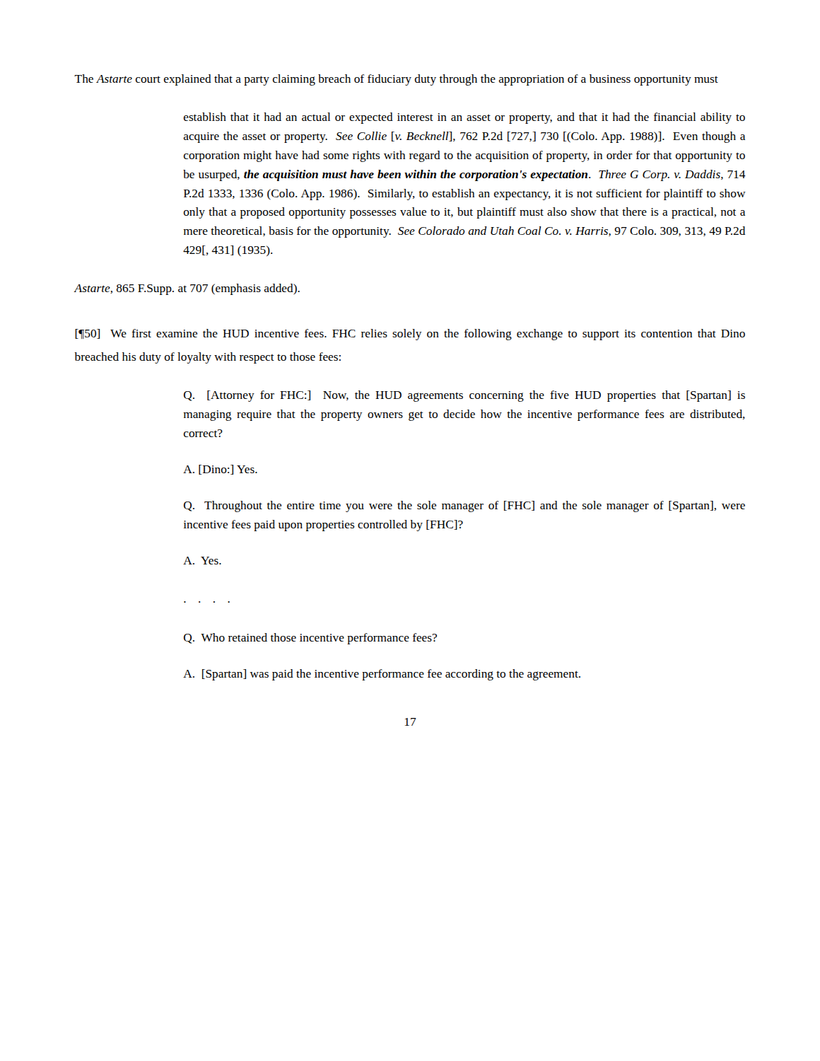The Astarte court explained that a party claiming breach of fiduciary duty through the appropriation of a business opportunity must
establish that it had an actual or expected interest in an asset or property, and that it had the financial ability to acquire the asset or property. See Collie [v. Becknell], 762 P.2d [727,] 730 [(Colo. App. 1988)]. Even though a corporation might have had some rights with regard to the acquisition of property, in order for that opportunity to be usurped, the acquisition must have been within the corporation's expectation. Three G Corp. v. Daddis, 714 P.2d 1333, 1336 (Colo. App. 1986). Similarly, to establish an expectancy, it is not sufficient for plaintiff to show only that a proposed opportunity possesses value to it, but plaintiff must also show that there is a practical, not a mere theoretical, basis for the opportunity. See Colorado and Utah Coal Co. v. Harris, 97 Colo. 309, 313, 49 P.2d 429[, 431] (1935).
Astarte, 865 F.Supp. at 707 (emphasis added).
[¶50] We first examine the HUD incentive fees. FHC relies solely on the following exchange to support its contention that Dino breached his duty of loyalty with respect to those fees:
Q. [Attorney for FHC:] Now, the HUD agreements concerning the five HUD properties that [Spartan] is managing require that the property owners get to decide how the incentive performance fees are distributed, correct?
A. [Dino:] Yes.
Q. Throughout the entire time you were the sole manager of [FHC] and the sole manager of [Spartan], were incentive fees paid upon properties controlled by [FHC]?
A. Yes.
. . . .
Q. Who retained those incentive performance fees?
A. [Spartan] was paid the incentive performance fee according to the agreement.
17